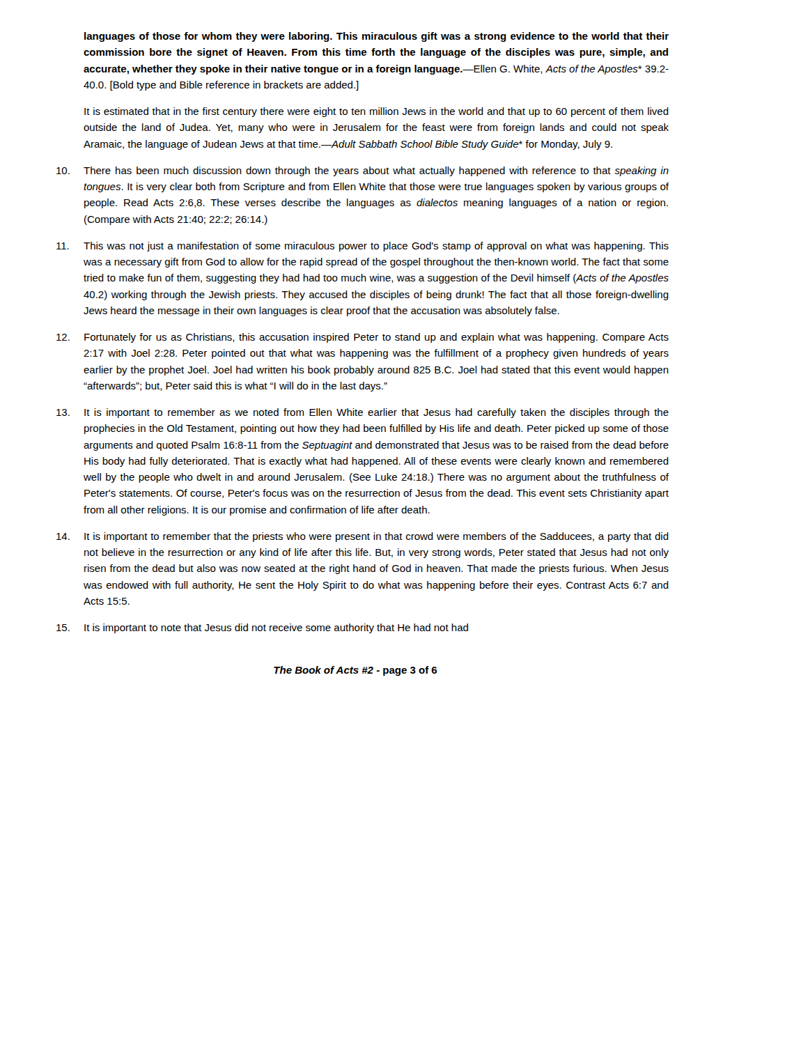languages of those for whom they were laboring. This miraculous gift was a strong evidence to the world that their commission bore the signet of Heaven. From this time forth the language of the disciples was pure, simple, and accurate, whether they spoke in their native tongue or in a foreign language.—Ellen G. White, Acts of the Apostles* 39.2-40.0. [Bold type and Bible reference in brackets are added.]
It is estimated that in the first century there were eight to ten million Jews in the world and that up to 60 percent of them lived outside the land of Judea. Yet, many who were in Jerusalem for the feast were from foreign lands and could not speak Aramaic, the language of Judean Jews at that time.—Adult Sabbath School Bible Study Guide* for Monday, July 9.
There has been much discussion down through the years about what actually happened with reference to that speaking in tongues. It is very clear both from Scripture and from Ellen White that those were true languages spoken by various groups of people. Read Acts 2:6,8. These verses describe the languages as dialectos meaning languages of a nation or region. (Compare with Acts 21:40; 22:2; 26:14.)
This was not just a manifestation of some miraculous power to place God's stamp of approval on what was happening. This was a necessary gift from God to allow for the rapid spread of the gospel throughout the then-known world. The fact that some tried to make fun of them, suggesting they had had too much wine, was a suggestion of the Devil himself (Acts of the Apostles 40.2) working through the Jewish priests. They accused the disciples of being drunk! The fact that all those foreign-dwelling Jews heard the message in their own languages is clear proof that the accusation was absolutely false.
Fortunately for us as Christians, this accusation inspired Peter to stand up and explain what was happening. Compare Acts 2:17 with Joel 2:28. Peter pointed out that what was happening was the fulfillment of a prophecy given hundreds of years earlier by the prophet Joel. Joel had written his book probably around 825 B.C. Joel had stated that this event would happen “afterwards”; but, Peter said this is what “I will do in the last days.”
It is important to remember as we noted from Ellen White earlier that Jesus had carefully taken the disciples through the prophecies in the Old Testament, pointing out how they had been fulfilled by His life and death. Peter picked up some of those arguments and quoted Psalm 16:8-11 from the Septuagint and demonstrated that Jesus was to be raised from the dead before His body had fully deteriorated. That is exactly what had happened. All of these events were clearly known and remembered well by the people who dwelt in and around Jerusalem. (See Luke 24:18.) There was no argument about the truthfulness of Peter's statements. Of course, Peter's focus was on the resurrection of Jesus from the dead. This event sets Christianity apart from all other religions. It is our promise and confirmation of life after death.
It is important to remember that the priests who were present in that crowd were members of the Sadducees, a party that did not believe in the resurrection or any kind of life after this life. But, in very strong words, Peter stated that Jesus had not only risen from the dead but also was now seated at the right hand of God in heaven. That made the priests furious. When Jesus was endowed with full authority, He sent the Holy Spirit to do what was happening before their eyes. Contrast Acts 6:7 and Acts 15:5.
It is important to note that Jesus did not receive some authority that He had not had
The Book of Acts #2 - page 3 of 6